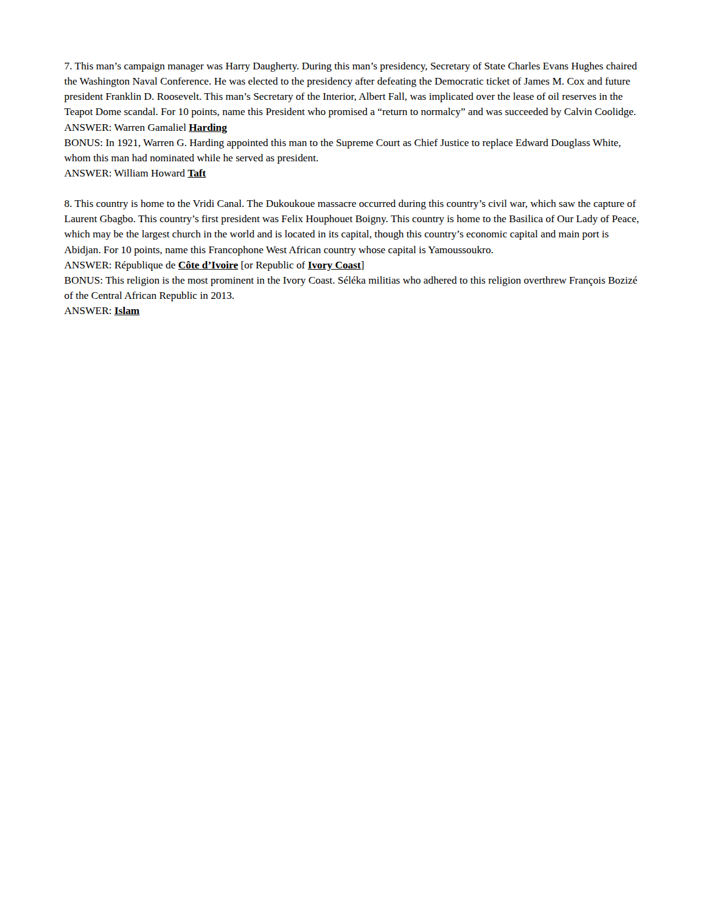7. This man’s campaign manager was Harry Daugherty. During this man’s presidency, Secretary of State Charles Evans Hughes chaired the Washington Naval Conference. He was elected to the presidency after defeating the Democratic ticket of James M. Cox and future president Franklin D. Roosevelt. This man’s Secretary of the Interior, Albert Fall, was implicated over the lease of oil reserves in the Teapot Dome scandal. For 10 points, name this President who promised a “return to normalcy” and was succeeded by Calvin Coolidge.
ANSWER: Warren Gamaliel Harding
BONUS: In 1921, Warren G. Harding appointed this man to the Supreme Court as Chief Justice to replace Edward Douglass White, whom this man had nominated while he served as president.
ANSWER: William Howard Taft
8. This country is home to the Vridi Canal. The Dukoukoue massacre occurred during this country’s civil war, which saw the capture of Laurent Gbagbo. This country’s first president was Felix Houphouet Boigny. This country is home to the Basilica of Our Lady of Peace, which may be the largest church in the world and is located in its capital, though this country’s economic capital and main port is Abidjan. For 10 points, name this Francophone West African country whose capital is Yamoussoukro.
ANSWER: République de Côte d’Ivoire [or Republic of Ivory Coast]
BONUS: This religion is the most prominent in the Ivory Coast. Séléka militias who adhered to this religion overthrew François Bozizé of the Central African Republic in 2013.
ANSWER: Islam